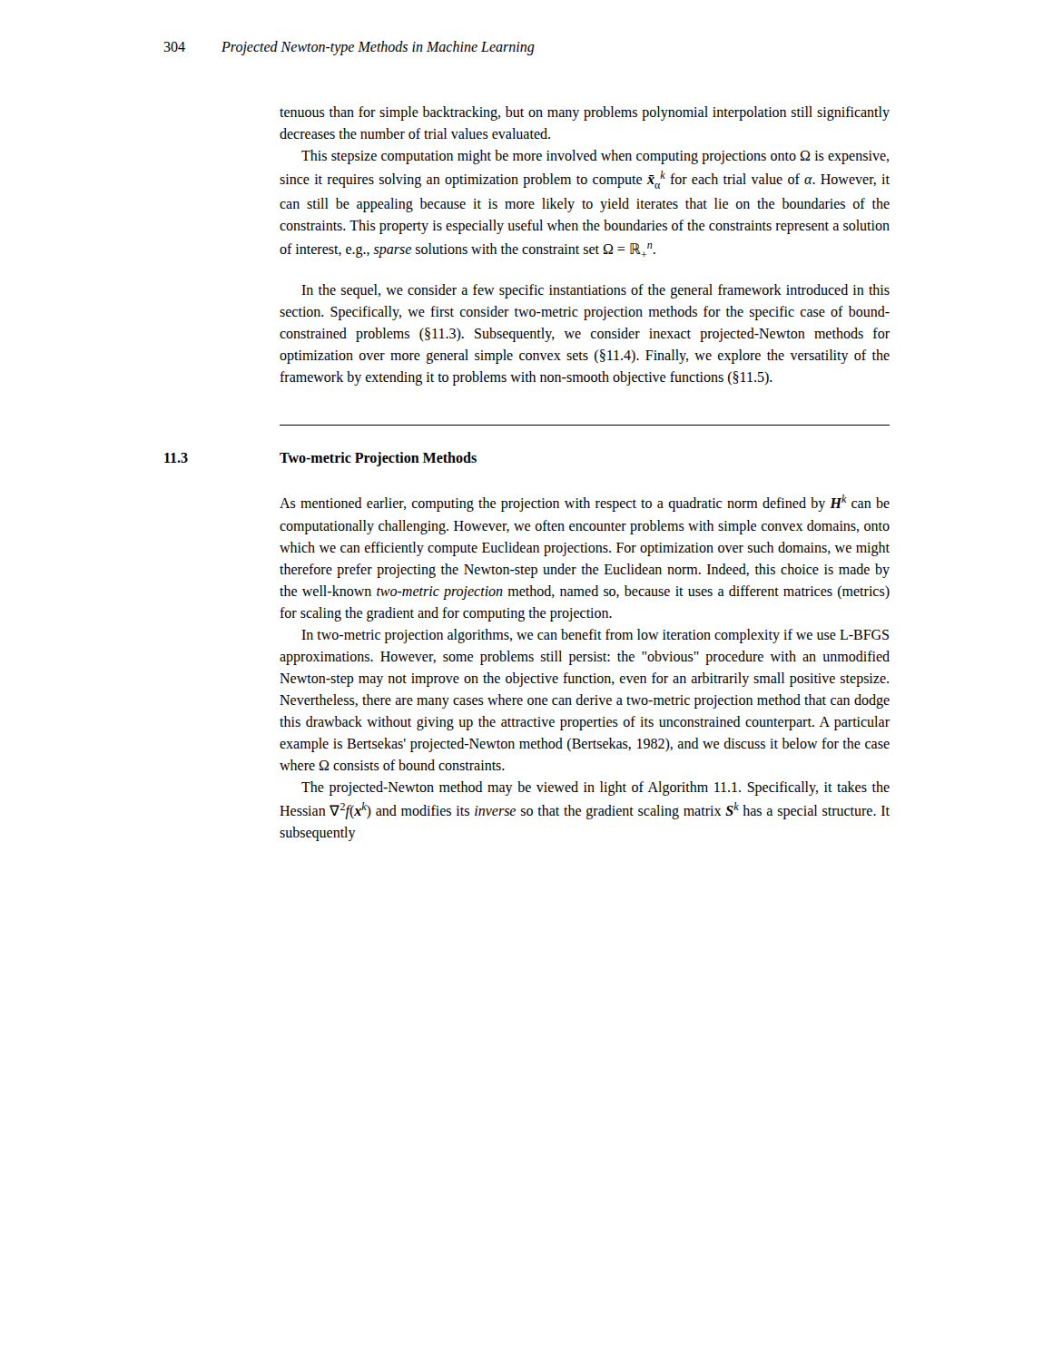304 Projected Newton-type Methods in Machine Learning
tenuous than for simple backtracking, but on many problems polynomial interpolation still significantly decreases the number of trial values evaluated.
This stepsize computation might be more involved when computing projections onto Ω is expensive, since it requires solving an optimization problem to compute x̄αk for each trial value of α. However, it can still be appealing because it is more likely to yield iterates that lie on the boundaries of the constraints. This property is especially useful when the boundaries of the constraints represent a solution of interest, e.g., sparse solutions with the constraint set Ω = ℝ+n.
In the sequel, we consider a few specific instantiations of the general framework introduced in this section. Specifically, we first consider two-metric projection methods for the specific case of bound-constrained problems (§11.3). Subsequently, we consider inexact projected-Newton methods for optimization over more general simple convex sets (§11.4). Finally, we explore the versatility of the framework by extending it to problems with non-smooth objective functions (§11.5).
11.3 Two-metric Projection Methods
As mentioned earlier, computing the projection with respect to a quadratic norm defined by Hk can be computationally challenging. However, we often encounter problems with simple convex domains, onto which we can efficiently compute Euclidean projections. For optimization over such domains, we might therefore prefer projecting the Newton-step under the Euclidean norm. Indeed, this choice is made by the well-known two-metric projection method, named so, because it uses a different matrices (metrics) for scaling the gradient and for computing the projection.
In two-metric projection algorithms, we can benefit from low iteration complexity if we use L-BFGS approximations. However, some problems still persist: the "obvious" procedure with an unmodified Newton-step may not improve on the objective function, even for an arbitrarily small positive stepsize. Nevertheless, there are many cases where one can derive a two-metric projection method that can dodge this drawback without giving up the attractive properties of its unconstrained counterpart. A particular example is Bertsekas' projected-Newton method (Bertsekas, 1982), and we discuss it below for the case where Ω consists of bound constraints.
The projected-Newton method may be viewed in light of Algorithm 11.1. Specifically, it takes the Hessian ∇2f(xk) and modifies its inverse so that the gradient scaling matrix Sk has a special structure. It subsequently